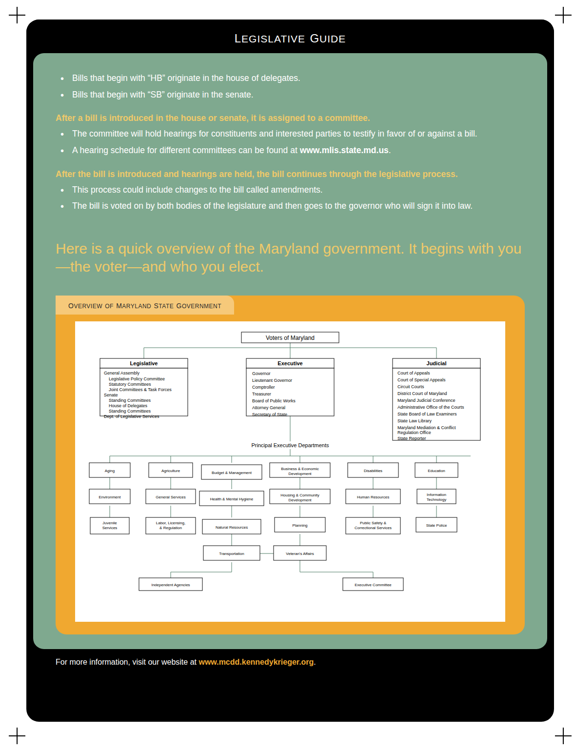Legislative Guide
Bills that begin with “HB” originate in the house of delegates.
Bills that begin with “SB” originate in the senate.
After a bill is introduced in the house or senate, it is assigned to a committee.
The committee will hold hearings for constituents and interested parties to testify in favor of or against a bill.
A hearing schedule for different committees can be found at www.mlis.state.md.us.
After the bill is introduced and hearings are held, the bill continues through the legislative process.
This process could include changes to the bill called amendments.
The bill is voted on by both bodies of the legislature and then goes to the governor who will sign it into law.
Here is a quick overview of the Maryland government. It begins with you—the voter—and who you elect.
Overview of Maryland State Government
Voters of Maryland Legislative General Assembly Legislative Policy Committee Statutory Committees Joint Committees & Task Forces Senate Standing Committees House of Delegates Standing Committees Dept. of Legislative Services Executive Governor Lieutenant Governor Comptroller Treasurer Board of Public Works Attorney General Secretary of State Judicial Court of Appeals Court of Special Appeals Circuit Courts District Court of Maryland Maryland Judicial Conference Administrative Office of the Courts State Board of Law Examiners State Law Library Maryland Mediation & Conflict Regulation Office State Reporter Principal Executive Departments Aging Agriculture Budget & Management Business & Economic Development Disabilities Education Environment General Services Health & Mental Hygiene Housing & Community Development Human Resources Information Technology Juvenile Services Labor, Licensing, & Regulation Natural Resources Planning Public Safety & Correctional Services State Police Transportation Veteran's Affairs Independent Agencies Executive Committee
For more information, visit our website at www.mcdd.kennedykrieger.org.